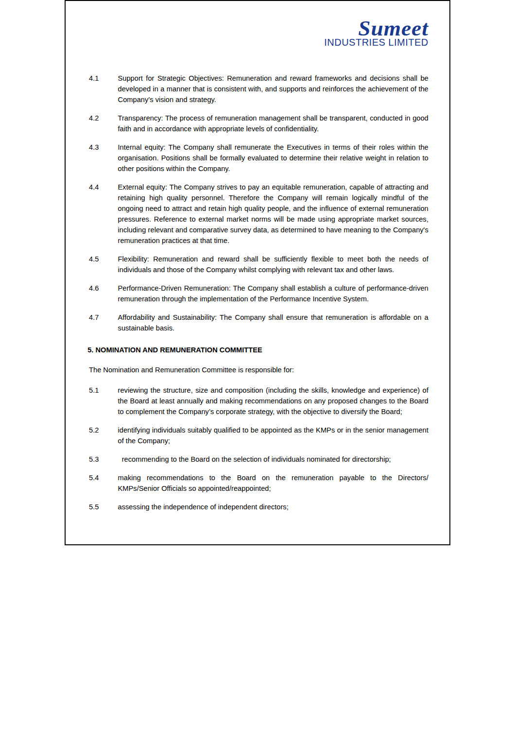Sumeet
INDUSTRIES LIMITED
4.1
Support for Strategic Objectives: Remuneration and reward frameworks and decisions shall be developed in a manner that is consistent with, and supports and reinforces the achievement of the Company’s vision and strategy.
4.2
Transparency: The process of remuneration management shall be transparent, conducted in good faith and in accordance with appropriate levels of confidentiality.
4.3
Internal equity: The Company shall remunerate the Executives in terms of their roles within the organisation. Positions shall be formally evaluated to determine their relative weight in relation to other positions within the Company.
4.4
External equity: The Company strives to pay an equitable remuneration, capable of attracting and retaining high quality personnel. Therefore the Company will remain logically mindful of the ongoing need to attract and retain high quality people, and the influence of external remuneration pressures. Reference to external market norms will be made using appropriate market sources, including relevant and comparative survey data, as determined to have meaning to the Company's remuneration practices at that time.
4.5
Flexibility: Remuneration and reward shall be sufficiently flexible to meet both the needs of individuals and those of the Company whilst complying with relevant tax and other laws.
4.6
Performance-Driven Remuneration: The Company shall establish a culture of performance-driven remuneration through the implementation of the Performance Incentive System.
4.7
Affordability and Sustainability: The Company shall ensure that remuneration is affordable on a sustainable basis.
5. NOMINATION AND REMUNERATION COMMITTEE
The Nomination and Remuneration Committee is responsible for:
5.1
reviewing the structure, size and composition (including the skills, knowledge and experience) of the Board at least annually and making recommendations on any proposed changes to the Board to complement the Company’s corporate strategy, with the objective to diversify the Board;
5.2
identifying individuals suitably qualified to be appointed as the KMPs or in the senior management of the Company;
5.3
recommending to the Board on the selection of individuals nominated for directorship;
5.4
making recommendations to the Board on the remuneration payable to the Directors/ KMPs/Senior Officials so appointed/reappointed;
5.5
assessing the independence of independent directors;